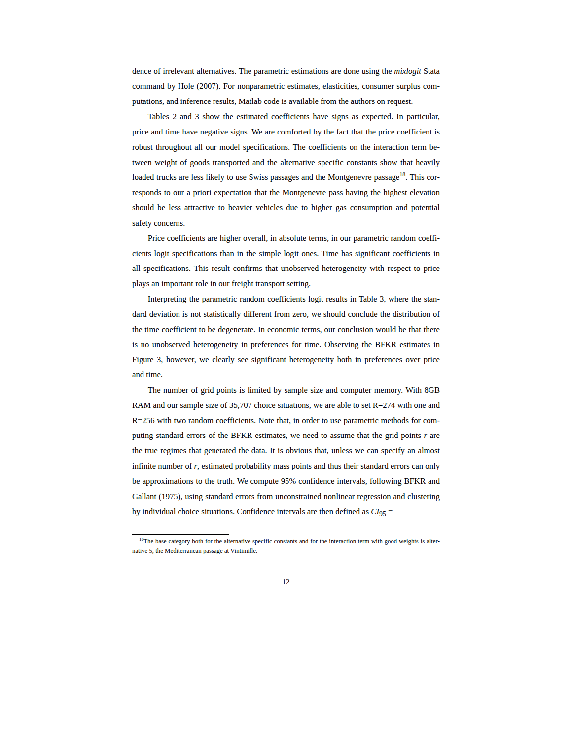dence of irrelevant alternatives. The parametric estimations are done using the mixlogit Stata command by Hole (2007). For nonparametric estimates, elasticities, consumer surplus computations, and inference results, Matlab code is available from the authors on request.
Tables 2 and 3 show the estimated coefficients have signs as expected. In particular, price and time have negative signs. We are comforted by the fact that the price coefficient is robust throughout all our model specifications. The coefficients on the interaction term between weight of goods transported and the alternative specific constants show that heavily loaded trucks are less likely to use Swiss passages and the Montgenevre passage18. This corresponds to our a priori expectation that the Montgenevre pass having the highest elevation should be less attractive to heavier vehicles due to higher gas consumption and potential safety concerns.
Price coefficients are higher overall, in absolute terms, in our parametric random coefficients logit specifications than in the simple logit ones. Time has significant coefficients in all specifications. This result confirms that unobserved heterogeneity with respect to price plays an important role in our freight transport setting.
Interpreting the parametric random coefficients logit results in Table 3, where the standard deviation is not statistically different from zero, we should conclude the distribution of the time coefficient to be degenerate. In economic terms, our conclusion would be that there is no unobserved heterogeneity in preferences for time. Observing the BFKR estimates in Figure 3, however, we clearly see significant heterogeneity both in preferences over price and time.
The number of grid points is limited by sample size and computer memory. With 8GB RAM and our sample size of 35,707 choice situations, we are able to set R=274 with one and R=256 with two random coefficients. Note that, in order to use parametric methods for computing standard errors of the BFKR estimates, we need to assume that the grid points r are the true regimes that generated the data. It is obvious that, unless we can specify an almost infinite number of r, estimated probability mass points and thus their standard errors can only be approximations to the truth. We compute 95% confidence intervals, following BFKR and Gallant (1975), using standard errors from unconstrained nonlinear regression and clustering by individual choice situations. Confidence intervals are then defined as CI95 =
18The base category both for the alternative specific constants and for the interaction term with good weights is alternative 5, the Mediterranean passage at Vintimille.
12